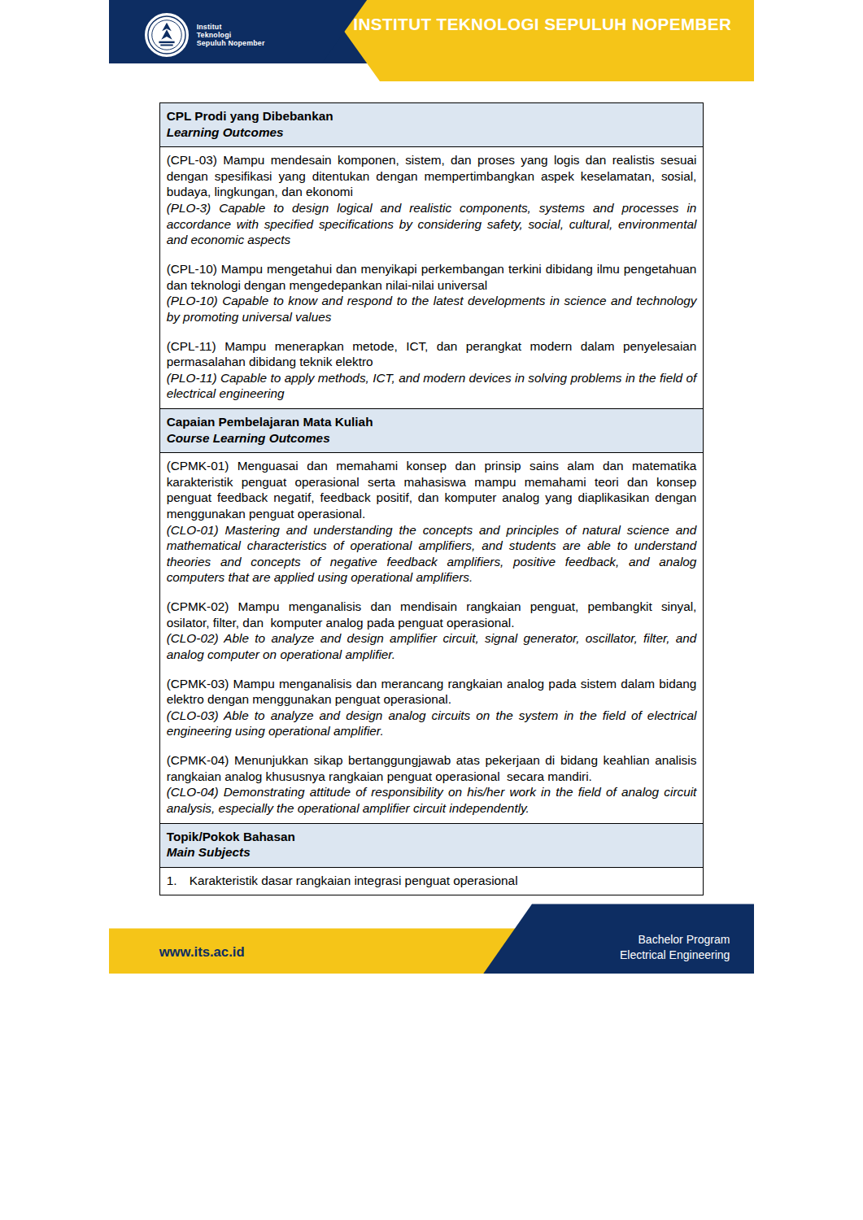INSTITUT TEKNOLOGI SEPULUH NOPEMBER
Institut Teknologi Sepuluh Nopember
| CPL Prodi yang Dibebankan Learning Outcomes |
| (CPL-03) Mampu mendesain komponen, sistem, dan proses yang logis dan realistis sesuai dengan spesifikasi yang ditentukan dengan mempertimbangkan aspek keselamatan, sosial, budaya, lingkungan, dan ekonomi (PLO-3) Capable to design logical and realistic components, systems and processes in accordance with specified specifications by considering safety, social, cultural, environmental and economic aspects (CPL-10) Mampu mengetahui dan menyikapi perkembangan terkini dibidang ilmu pengetahuan dan teknologi dengan mengedepankan nilai-nilai universal (PLO-10) Capable to know and respond to the latest developments in science and technology by promoting universal values (CPL-11) Mampu menerapkan metode, ICT, dan perangkat modern dalam penyelesaian permasalahan dibidang teknik elektro (PLO-11) Capable to apply methods, ICT, and modern devices in solving problems in the field of electrical engineering |
| Capaian Pembelajaran Mata Kuliah Course Learning Outcomes |
| (CPMK-01) Menguasai dan memahami konsep dan prinsip sains alam dan matematika karakteristik penguat operasional serta mahasiswa mampu memahami teori dan konsep penguat feedback negatif, feedback positif, dan komputer analog yang diaplikasikan dengan menggunakan penguat operasional. (CLO-01) Mastering and understanding the concepts and principles of natural science and mathematical characteristics of operational amplifiers, and students are able to understand theories and concepts of negative feedback amplifiers, positive feedback, and analog computers that are applied using operational amplifiers. (CPMK-02) Mampu menganalisis dan mendisain rangkaian penguat, pembangkit sinyal, osilator, filter, dan komputer analog pada penguat operasional. (CLO-02) Able to analyze and design amplifier circuit, signal generator, oscillator, filter, and analog computer on operational amplifier. (CPMK-03) Mampu menganalisis dan merancang rangkaian analog pada sistem dalam bidang elektro dengan menggunakan penguat operasional. (CLO-03) Able to analyze and design analog circuits on the system in the field of electrical engineering using operational amplifier. (CPMK-04) Menunjukkan sikap bertanggungjawab atas pekerjaan di bidang keahlian analisis rangkaian analog khususnya rangkaian penguat operasional secara mandiri. (CLO-04) Demonstrating attitude of responsibility on his/her work in the field of analog circuit analysis, especially the operational amplifier circuit independently. |
| Topik/Pokok Bahasan Main Subjects |
| 1. Karakteristik dasar rangkaian integrasi penguat operasional |
www.its.ac.id
Bachelor Program Electrical Engineering